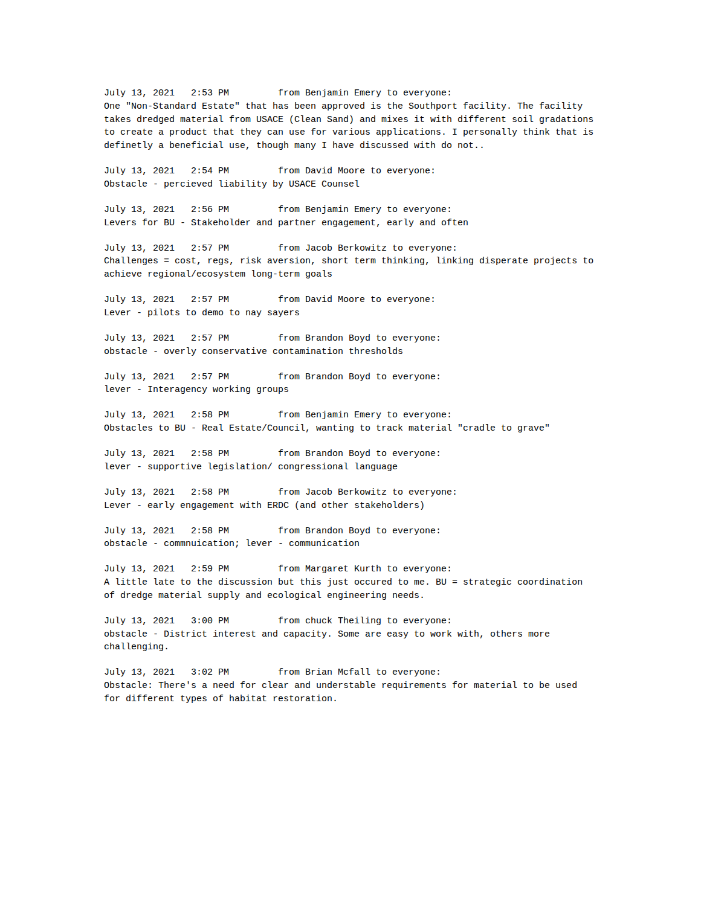July 13, 2021 2:53 PM from Benjamin Emery to everyone: One "Non-Standard Estate" that has been approved is the Southport facility. The facility takes dredged material from USACE (Clean Sand) and mixes it with different soil gradations to create a product that they can use for various applications. I personally think that is definetly a beneficial use, though many I have discussed with do not..
July 13, 2021 2:54 PM from David Moore to everyone: Obstacle - percieved liability by USACE Counsel
July 13, 2021 2:56 PM from Benjamin Emery to everyone: Levers for BU - Stakeholder and partner engagement, early and often
July 13, 2021 2:57 PM from Jacob Berkowitz to everyone: Challenges = cost, regs, risk aversion, short term thinking, linking disperate projects to achieve regional/ecosystem long-term goals
July 13, 2021 2:57 PM from David Moore to everyone: Lever - pilots to demo to nay sayers
July 13, 2021 2:57 PM from Brandon Boyd to everyone: obstacle - overly conservative contamination thresholds
July 13, 2021 2:57 PM from Brandon Boyd to everyone: lever - Interagency working groups
July 13, 2021 2:58 PM from Benjamin Emery to everyone: Obstacles to BU - Real Estate/Council, wanting to track material "cradle to grave"
July 13, 2021 2:58 PM from Brandon Boyd to everyone: lever - supportive legislation/ congressional language
July 13, 2021 2:58 PM from Jacob Berkowitz to everyone: Lever - early engagement with ERDC (and other stakeholders)
July 13, 2021 2:58 PM from Brandon Boyd to everyone: obstacle - commnuication; lever - communication
July 13, 2021 2:59 PM from Margaret Kurth to everyone: A little late to the discussion but this just occured to me. BU = strategic coordination of dredge material supply and ecological engineering needs.
July 13, 2021 3:00 PM from chuck Theiling to everyone: obstacle - District interest and capacity. Some are easy to work with, others more challenging.
July 13, 2021 3:02 PM from Brian Mcfall to everyone: Obstacle: There's a need for clear and understable requirements for material to be used for different types of habitat restoration.